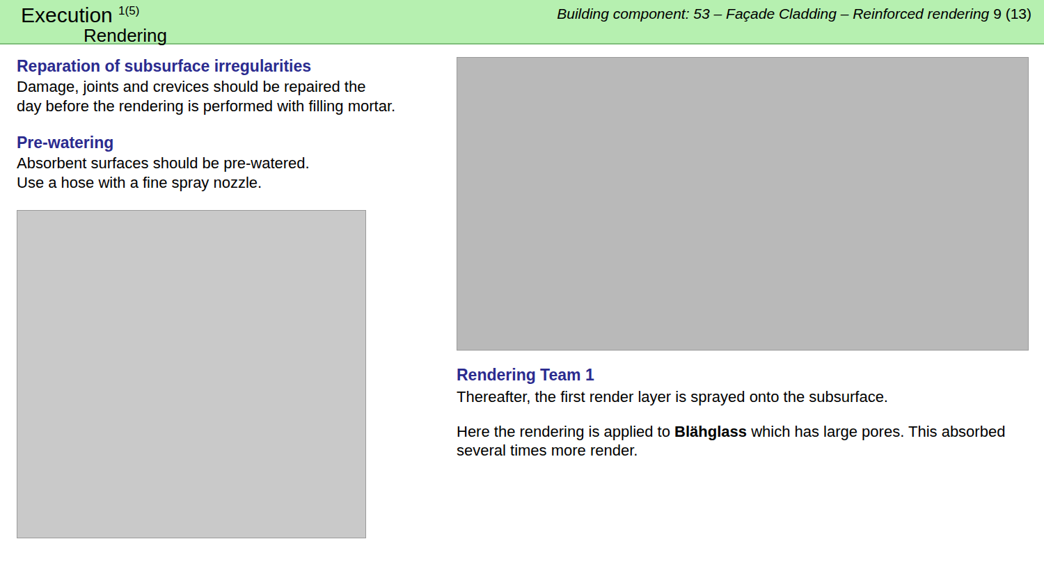Execution 1(5) Rendering
Building component: 53 – Façade Cladding – Reinforced rendering 9 (13)
Reparation of subsurface irregularities
Damage, joints and crevices should be repaired the
day before the rendering is performed with filling mortar.
Pre-watering
Absorbent surfaces should be pre-watered.
Use a hose with a fine spray nozzle.
Rendering Team 1
Thereafter, the first render layer is sprayed onto the subsurface.
Here the rendering is applied to Blähglass which has large pores. This absorbed several times more render.